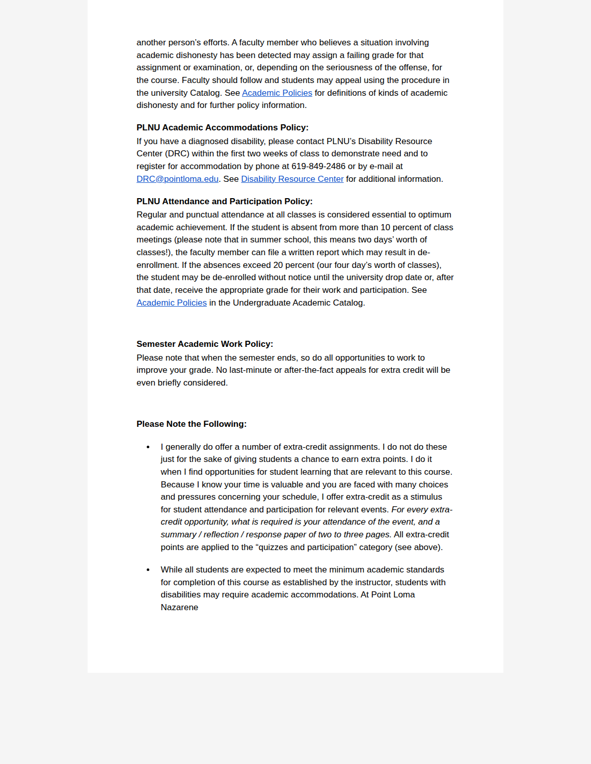another person’s efforts. A faculty member who believes a situation involving academic dishonesty has been detected may assign a failing grade for that assignment or examination, or, depending on the seriousness of the offense, for the course. Faculty should follow and students may appeal using the procedure in the university Catalog. See Academic Policies for definitions of kinds of academic dishonesty and for further policy information.
PLNU Academic Accommodations Policy:
If you have a diagnosed disability, please contact PLNU’s Disability Resource Center (DRC) within the first two weeks of class to demonstrate need and to register for accommodation by phone at 619-849-2486 or by e-mail at DRC@pointloma.edu. See Disability Resource Center for additional information.
PLNU Attendance and Participation Policy:
Regular and punctual attendance at all classes is considered essential to optimum academic achievement. If the student is absent from more than 10 percent of class meetings (please note that in summer school, this means two days’ worth of classes!), the faculty member can file a written report which may result in de-enrollment. If the absences exceed 20 percent (our four day’s worth of classes), the student may be de-enrolled without notice until the university drop date or, after that date, receive the appropriate grade for their work and participation. See Academic Policies in the Undergraduate Academic Catalog.
Semester Academic Work Policy:
Please note that when the semester ends, so do all opportunities to work to improve your grade. No last-minute or after-the-fact appeals for extra credit will be even briefly considered.
Please Note the Following:
I generally do offer a number of extra-credit assignments. I do not do these just for the sake of giving students a chance to earn extra points. I do it when I find opportunities for student learning that are relevant to this course. Because I know your time is valuable and you are faced with many choices and pressures concerning your schedule, I offer extra-credit as a stimulus for student attendance and participation for relevant events. For every extra-credit opportunity, what is required is your attendance of the event, and a summary / reflection / response paper of two to three pages. All extra-credit points are applied to the “quizzes and participation” category (see above).
While all students are expected to meet the minimum academic standards for completion of this course as established by the instructor, students with disabilities may require academic accommodations. At Point Loma Nazarene